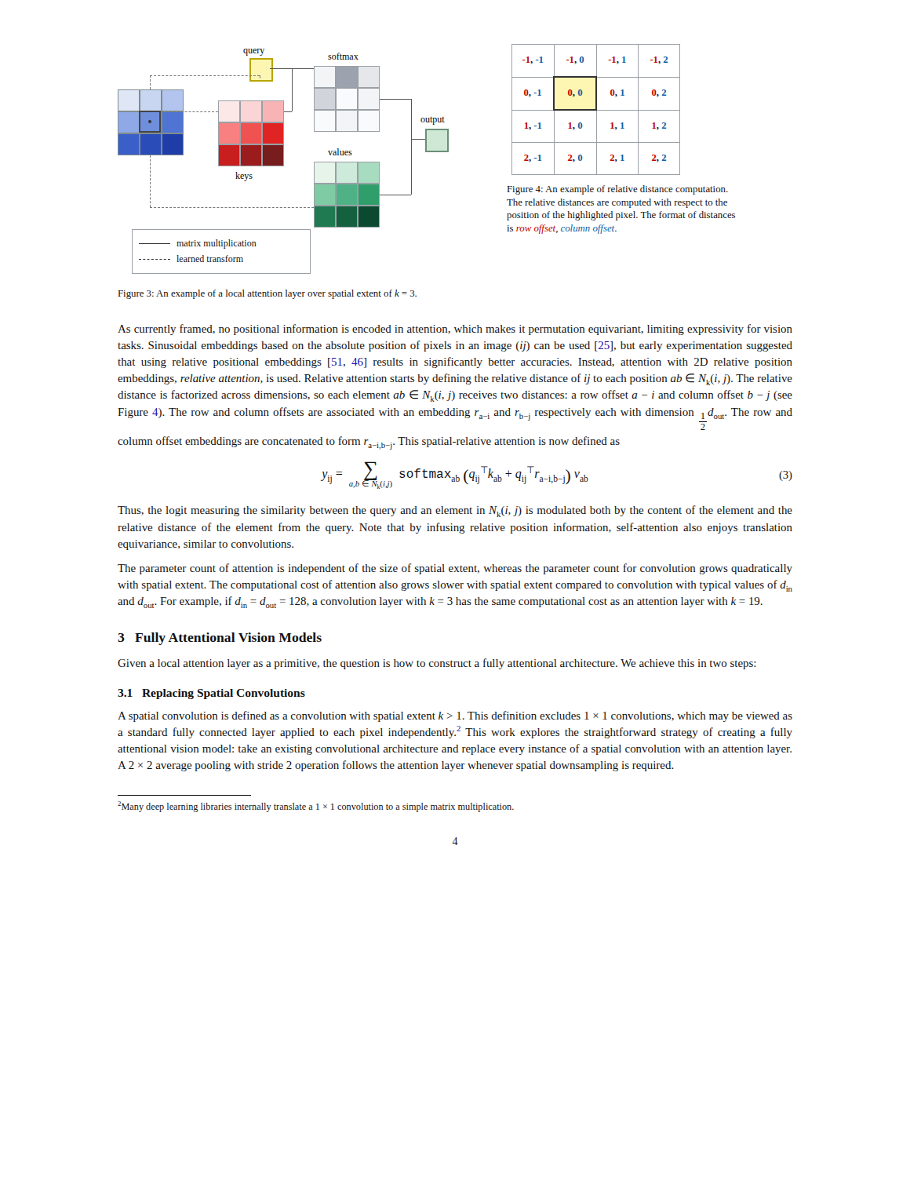query
softmax
keys
values
output
matrix multiplication
learned transform
Figure 3: An example of a local attention layer over spatial extent of k = 3.
| -1 , -1 | -1 , 0 | -1 , 1 | -1 , 2 |
| 0 , -1 | 0 , 0 | 0 , 1 | 0 , 2 |
| 1 , -1 | 1 , 0 | 1 , 1 | 1 , 2 |
| 2 , -1 | 2 , 0 | 2 , 1 | 2 , 2 |
Figure 4: An example of relative distance computation. The relative distances are computed with respect to the position of the highlighted pixel. The format of distances is row offset, column offset.
As currently framed, no positional information is encoded in attention, which makes it permutation equivariant, limiting expressivity for vision tasks. Sinusoidal embeddings based on the absolute position of pixels in an image (ij) can be used [25], but early experimentation suggested that using relative positional embeddings [51, 46] results in significantly better accuracies. Instead, attention with 2D relative position embeddings, relative attention, is used. Relative attention starts by defining the relative distance of ij to each position ab ∈ Nk(i, j). The relative distance is factorized across dimensions, so each element ab ∈ Nk(i, j) receives two distances: a row offset a − i and column offset b − j (see Figure 4). The row and column offsets are associated with an embedding ra−i and rb−j respectively each with dimension 12 dout. The row and column offset embeddings are concatenated to form ra−i,b−j. This spatial-relative attention is now defined as
yij = ∑ a,b ∈ Nk(i,j) softmax ab (qij⊤kab + qij⊤ra−i,b−j) vab
(3)
Thus, the logit measuring the similarity between the query and an element in Nk(i, j) is modulated both by the content of the element and the relative distance of the element from the query. Note that by infusing relative position information, self-attention also enjoys translation equivariance, similar to convolutions.
The parameter count of attention is independent of the size of spatial extent, whereas the parameter count for convolution grows quadratically with spatial extent. The computational cost of attention also grows slower with spatial extent compared to convolution with typical values of din and dout. For example, if din = dout = 128, a convolution layer with k = 3 has the same computational cost as an attention layer with k = 19.
3 Fully Attentional Vision Models
Given a local attention layer as a primitive, the question is how to construct a fully attentional architecture. We achieve this in two steps:
3.1 Replacing Spatial Convolutions
A spatial convolution is defined as a convolution with spatial extent k > 1. This definition excludes 1 × 1 convolutions, which may be viewed as a standard fully connected layer applied to each pixel independently.2 This work explores the straightforward strategy of creating a fully attentional vision model: take an existing convolutional architecture and replace every instance of a spatial convolution with an attention layer. A 2 × 2 average pooling with stride 2 operation follows the attention layer whenever spatial downsampling is required.
2Many deep learning libraries internally translate a 1 × 1 convolution to a simple matrix multiplication.
4